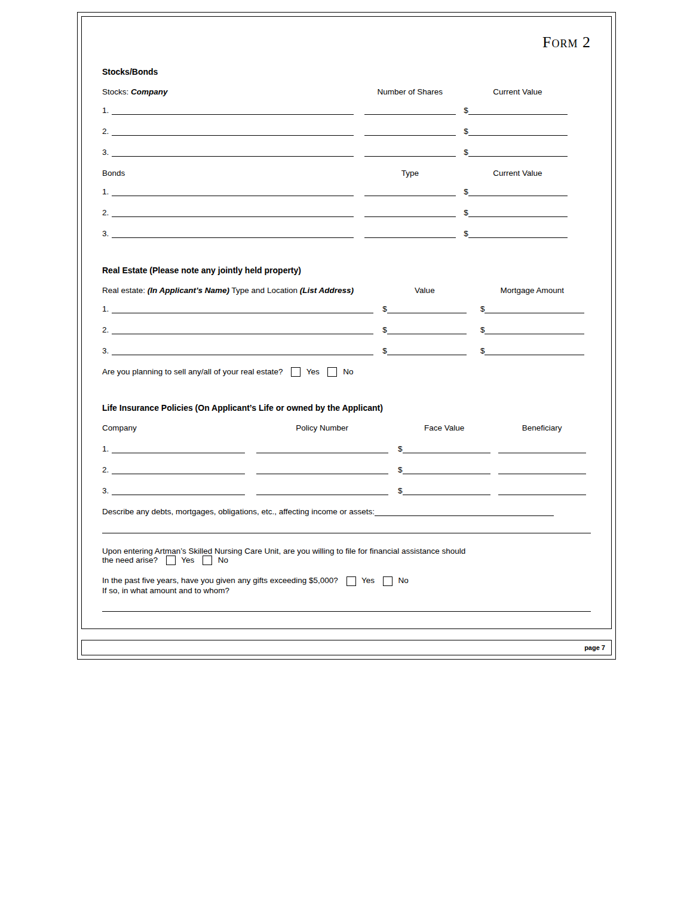Form 2
Stocks/Bonds
Stocks: Company
Number of Shares
Current Value
1.
$
2.
$
3.
$
Bonds
Type
Current Value
1.
$
2.
$
3.
$
Real Estate (Please note any jointly held property)
Real estate: (In Applicant’s Name) Type and Location (List Address)
Value
Mortgage Amount
1.
$
$
2.
$
$
3.
$
$
Are you planning to sell any/all of your real estate? Yes No
Life Insurance Policies (On Applicant’s Life or owned by the Applicant)
Company
Policy Number
Face Value
Beneficiary
1.
$
2.
$
3.
$
Describe any debts, mortgages, obligations, etc., affecting income or assets:
Upon entering Artman’s Skilled Nursing Care Unit, are you willing to file for financial assistance should
the need arise? Yes No
In the past five years, have you given any gifts exceeding $5,000? Yes No
If so, in what amount and to whom?
page 7